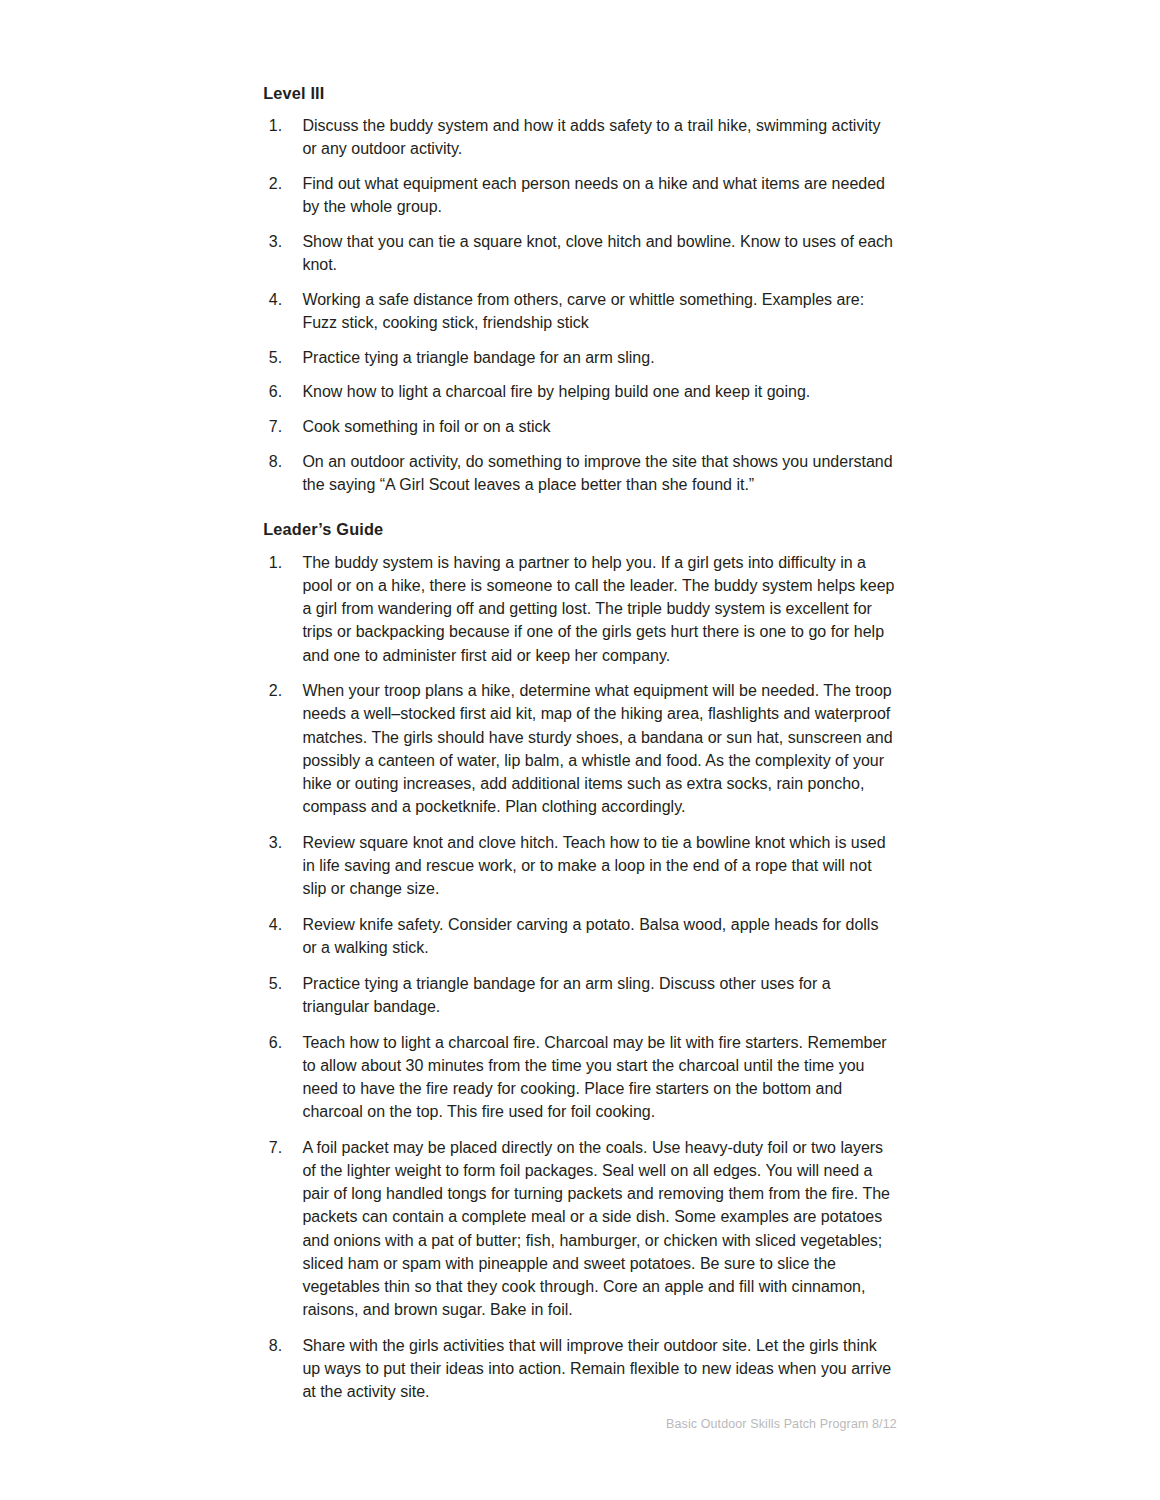Level III
Discuss the buddy system and how it adds safety to a trail hike, swimming activity or any outdoor activity.
Find out what equipment each person needs on a hike and what items are needed by the whole group.
Show that you can tie a square knot, clove hitch and bowline. Know to uses of each knot.
Working a safe distance from others, carve or whittle something. Examples are: Fuzz stick, cooking stick, friendship stick
Practice tying a triangle bandage for an arm sling.
Know how to light a charcoal fire by helping build one and keep it going.
Cook something in foil or on a stick
On an outdoor activity, do something to improve the site that shows you understand the saying “A Girl Scout leaves a place better than she found it.”
Leader’s Guide
The buddy system is having a partner to help you. If a girl gets into difficulty in a pool or on a hike, there is someone to call the leader. The buddy system helps keep a girl from wandering off and getting lost. The triple buddy system is excellent for trips or backpacking because if one of the girls gets hurt there is one to go for help and one to administer first aid or keep her company.
When your troop plans a hike, determine what equipment will be needed. The troop needs a well–stocked first aid kit, map of the hiking area, flashlights and waterproof matches. The girls should have sturdy shoes, a bandana or sun hat, sunscreen and possibly a canteen of water, lip balm, a whistle and food. As the complexity of your hike or outing increases, add additional items such as extra socks, rain poncho, compass and a pocketknife. Plan clothing accordingly.
Review square knot and clove hitch. Teach how to tie a bowline knot which is used in life saving and rescue work, or to make a loop in the end of a rope that will not slip or change size.
Review knife safety. Consider carving a potato. Balsa wood, apple heads for dolls or a walking stick.
Practice tying a triangle bandage for an arm sling. Discuss other uses for a triangular bandage.
Teach how to light a charcoal fire. Charcoal may be lit with fire starters. Remember to allow about 30 minutes from the time you start the charcoal until the time you need to have the fire ready for cooking. Place fire starters on the bottom and charcoal on the top. This fire used for foil cooking.
A foil packet may be placed directly on the coals. Use heavy-duty foil or two layers of the lighter weight to form foil packages. Seal well on all edges. You will need a pair of long handled tongs for turning packets and removing them from the fire. The packets can contain a complete meal or a side dish. Some examples are potatoes and onions with a pat of butter; fish, hamburger, or chicken with sliced vegetables; sliced ham or spam with pineapple and sweet potatoes. Be sure to slice the vegetables thin so that they cook through. Core an apple and fill with cinnamon, raisons, and brown sugar. Bake in foil.
Share with the girls activities that will improve their outdoor site. Let the girls think up ways to put their ideas into action. Remain flexible to new ideas when you arrive at the activity site.
Basic Outdoor Skills Patch Program 8/12